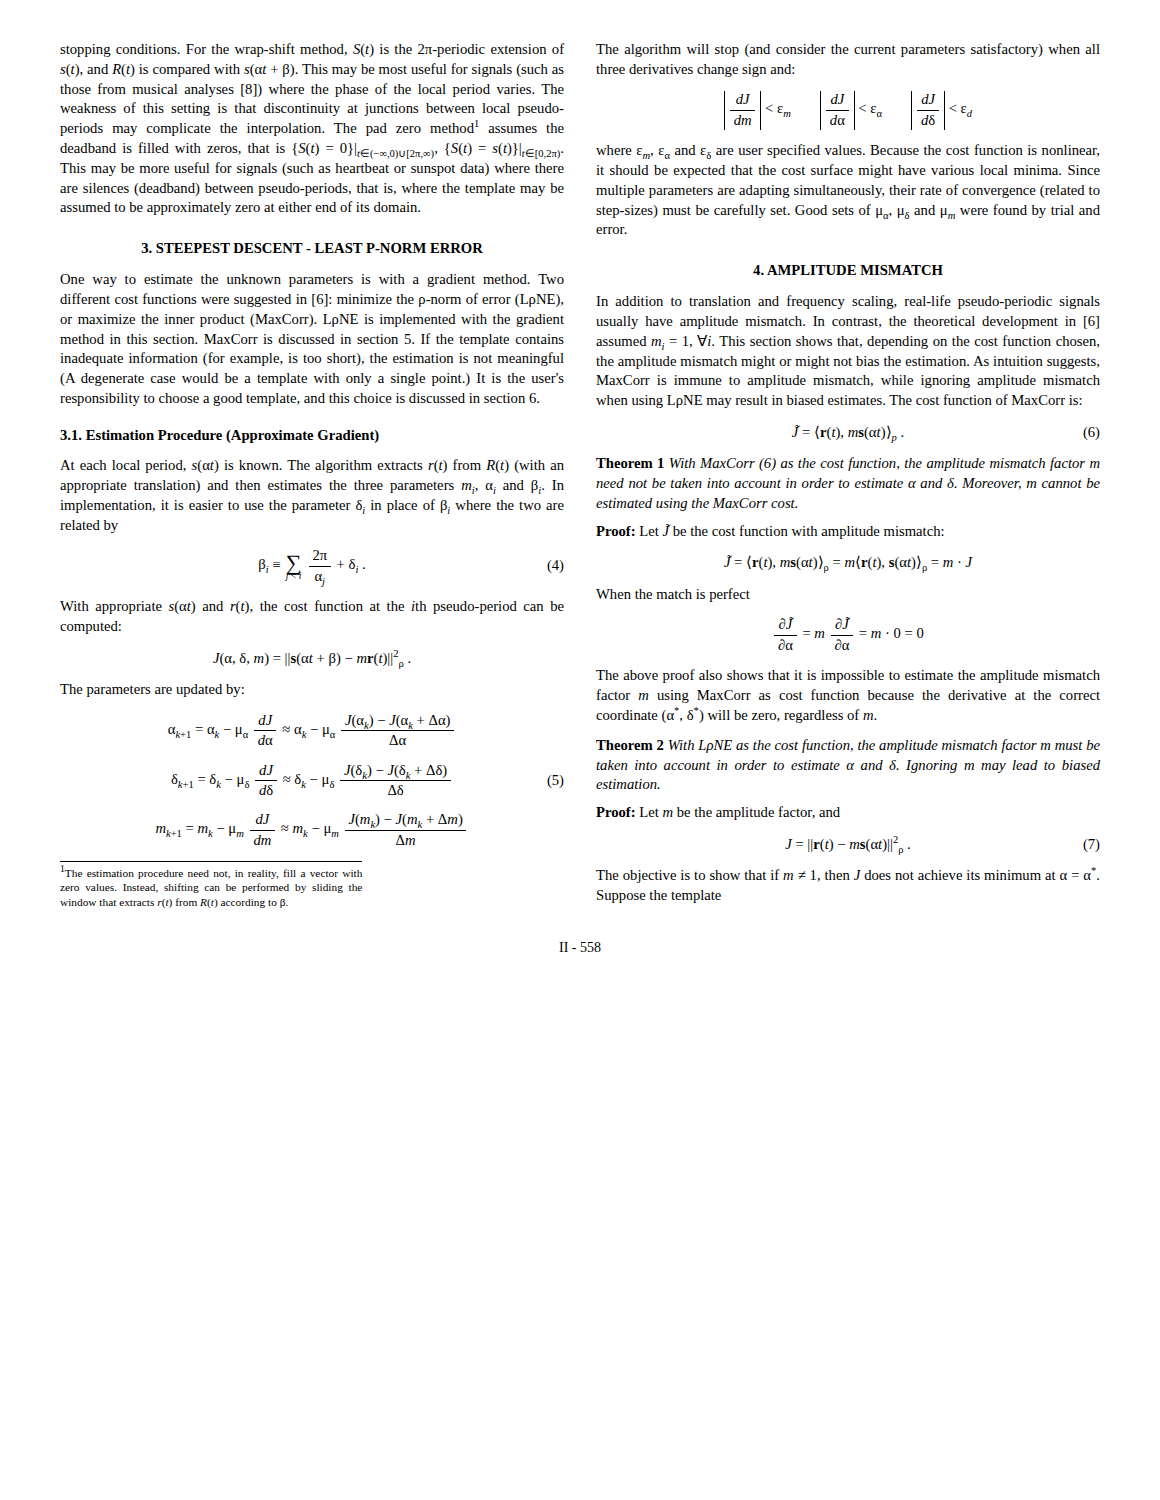stopping conditions. For the wrap-shift method, S(t) is the 2π-periodic extension of s(t), and R(t) is compared with s(αt + β). This may be most useful for signals (such as those from musical analyses [8]) where the phase of the local period varies. The weakness of this setting is that discontinuity at junctions between local pseudo-periods may complicate the interpolation. The pad zero method1 assumes the deadband is filled with zeros, that is {S(t) = 0}|t∈(−∞,0)∪[2π,∞), {S(t) = s(t)}|t∈[0,2π). This may be more useful for signals (such as heartbeat or sunspot data) where there are silences (deadband) between pseudo-periods, that is, where the template may be assumed to be approximately zero at either end of its domain.
3. Steepest Descent - Least ρ-Norm Error
One way to estimate the unknown parameters is with a gradient method. Two different cost functions were suggested in [6]: minimize the ρ-norm of error (LρNE), or maximize the inner product (MaxCorr). LρNE is implemented with the gradient method in this section. MaxCorr is discussed in section 5. If the template contains inadequate information (for example, is too short), the estimation is not meaningful (A degenerate case would be a template with only a single point.) It is the user's responsibility to choose a good template, and this choice is discussed in section 6.
3.1. Estimation Procedure (Approximate Gradient)
At each local period, s(αt) is known. The algorithm extracts r(t) from R(t) (with an appropriate translation) and then estimates the three parameters mi, αi and βi. In implementation, it is easier to use the parameter δi in place of βi where the two are related by
βi ≡ ∑j < i 2π αj + δi . (4)
With appropriate s(αt) and r(t), the cost function at the ith pseudo-period can be computed:
J(α, δ, m) = ||s(αt + β) − mr(t)||2ρ .
The parameters are updated by:
αk+1 = αk − μα dJ dα ≈ αk − μα J(αk) − J(αk + Δα) Δα
δk+1 = δk − μδ dJ dδ ≈ δk − μδ J(δk) − J(δk + Δδ) Δδ (5)
mk+1 = mk − μm dJ dm ≈ mk − μm J(mk) − J(mk + Δm) Δm
1The estimation procedure need not, in reality, fill a vector with zero values. Instead, shifting can be performed by sliding the window that extracts r(t) from R(t) according to β.
The algorithm will stop (and consider the current parameters satisfactory) when all three derivatives change sign and:
dJ dm < εm dJ dα < εα dJ dδ < εd
where εm, εα and εδ are user specified values. Because the cost function is nonlinear, it should be expected that the cost surface might have various local minima. Since multiple parameters are adapting simultaneously, their rate of convergence (related to step-sizes) must be carefully set. Good sets of μα, μδ and μm were found by trial and error.
4. Amplitude Mismatch
In addition to translation and frequency scaling, real-life pseudo-periodic signals usually have amplitude mismatch. In contrast, the theoretical development in [6] assumed mi = 1, ∀i. This section shows that, depending on the cost function chosen, the amplitude mismatch might or might not bias the estimation. As intuition suggests, MaxCorr is immune to amplitude mismatch, while ignoring amplitude mismatch when using LρNE may result in biased estimates. The cost function of MaxCorr is:
J̃ = ⟨r(t), ms(αt)⟩p . (6)
Theorem 1 With MaxCorr (6) as the cost function, the amplitude mismatch factor m need not be taken into account in order to estimate α and δ. Moreover, m cannot be estimated using the MaxCorr cost.
Proof: Let J̃ be the cost function with amplitude mismatch:
J̃ = ⟨r(t), ms(αt)⟩ρ = m⟨r(t), s(αt)⟩ρ = m · J
When the match is perfect
∂J̃∂α = m ∂J̃∂α = m · 0 = 0
The above proof also shows that it is impossible to estimate the amplitude mismatch factor m using MaxCorr as cost function because the derivative at the correct coordinate (α*, δ*) will be zero, regardless of m.
Theorem 2 With LρNE as the cost function, the amplitude mismatch factor m must be taken into account in order to estimate α and δ. Ignoring m may lead to biased estimation.
Proof: Let m be the amplitude factor, and
J = ||r(t) − ms(αt)||2ρ . (7)
The objective is to show that if m ≠ 1, then J does not achieve its minimum at α = α*. Suppose the template
II - 558